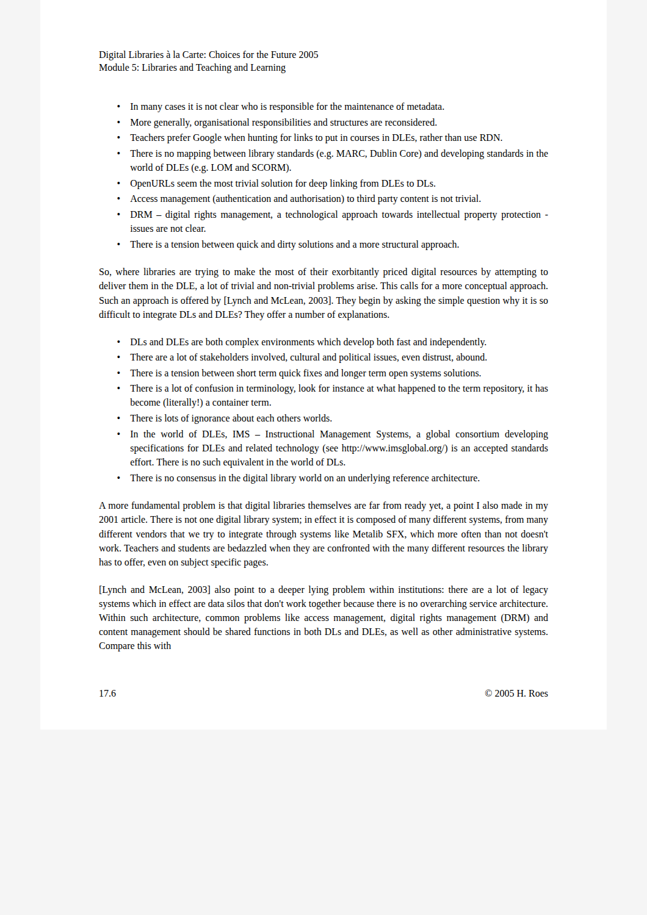Digital Libraries à la Carte: Choices for the Future 2005
Module 5: Libraries and Teaching and Learning
In many cases it is not clear who is responsible for the maintenance of metadata.
More generally, organisational responsibilities and structures are reconsidered.
Teachers prefer Google when hunting for links to put in courses in DLEs, rather than use RDN.
There is no mapping between library standards (e.g. MARC, Dublin Core) and developing standards in the world of DLEs (e.g. LOM and SCORM).
OpenURLs seem the most trivial solution for deep linking from DLEs to DLs.
Access management (authentication and authorisation) to third party content is not trivial.
DRM – digital rights management, a technological approach towards intellectual property protection - issues are not clear.
There is a tension between quick and dirty solutions and a more structural approach.
So, where libraries are trying to make the most of their exorbitantly priced digital resources by attempting to deliver them in the DLE, a lot of trivial and non-trivial problems arise. This calls for a more conceptual approach. Such an approach is offered by [Lynch and McLean, 2003]. They begin by asking the simple question why it is so difficult to integrate DLs and DLEs? They offer a number of explanations.
DLs and DLEs are both complex environments which develop both fast and independently.
There are a lot of stakeholders involved, cultural and political issues, even distrust, abound.
There is a tension between short term quick fixes and longer term open systems solutions.
There is a lot of confusion in terminology, look for instance at what happened to the term repository, it has become (literally!) a container term.
There is lots of ignorance about each others worlds.
In the world of DLEs, IMS – Instructional Management Systems, a global consortium developing specifications for DLEs and related technology (see http://www.imsglobal.org/) is an accepted standards effort. There is no such equivalent in the world of DLs.
There is no consensus in the digital library world on an underlying reference architecture.
A more fundamental problem is that digital libraries themselves are far from ready yet, a point I also made in my 2001 article. There is not one digital library system; in effect it is composed of many different systems, from many different vendors that we try to integrate through systems like Metalib SFX, which more often than not doesn't work. Teachers and students are bedazzled when they are confronted with the many different resources the library has to offer, even on subject specific pages.
[Lynch and McLean, 2003] also point to a deeper lying problem within institutions: there are a lot of legacy systems which in effect are data silos that don't work together because there is no overarching service architecture. Within such architecture, common problems like access management, digital rights management (DRM) and content management should be shared functions in both DLs and DLEs, as well as other administrative systems. Compare this with
17.6 © 2005 H. Roes